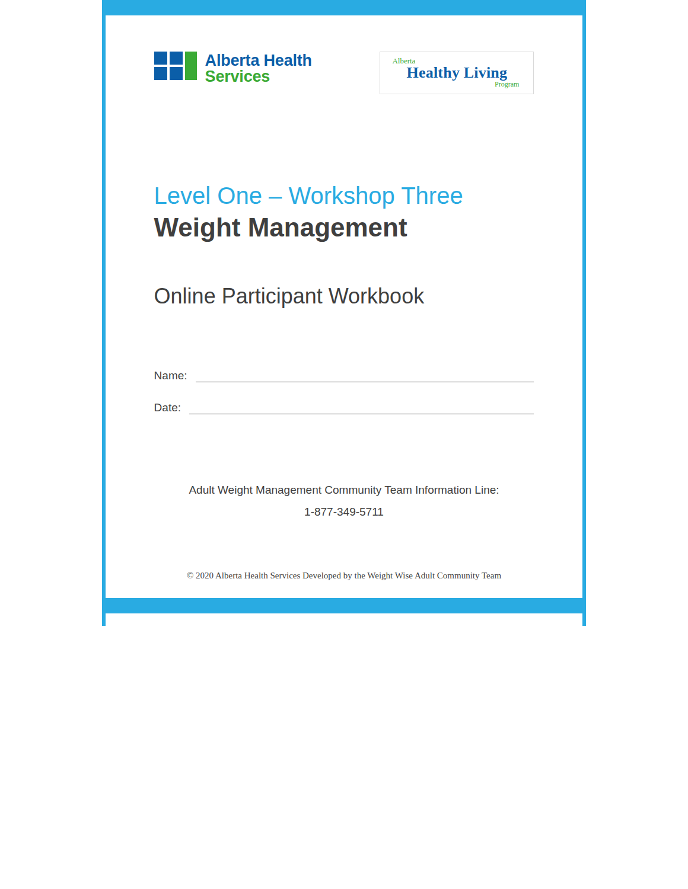Alberta Health Services
Alberta
Healthy Living
Program
Level One – Workshop Three
Weight Management
Online Participant Workbook
Name:
Date:
Adult Weight Management Community Team Information Line:
1-877-349-5711
© 2020 Alberta Health Services Developed by the Weight Wise Adult Community Team